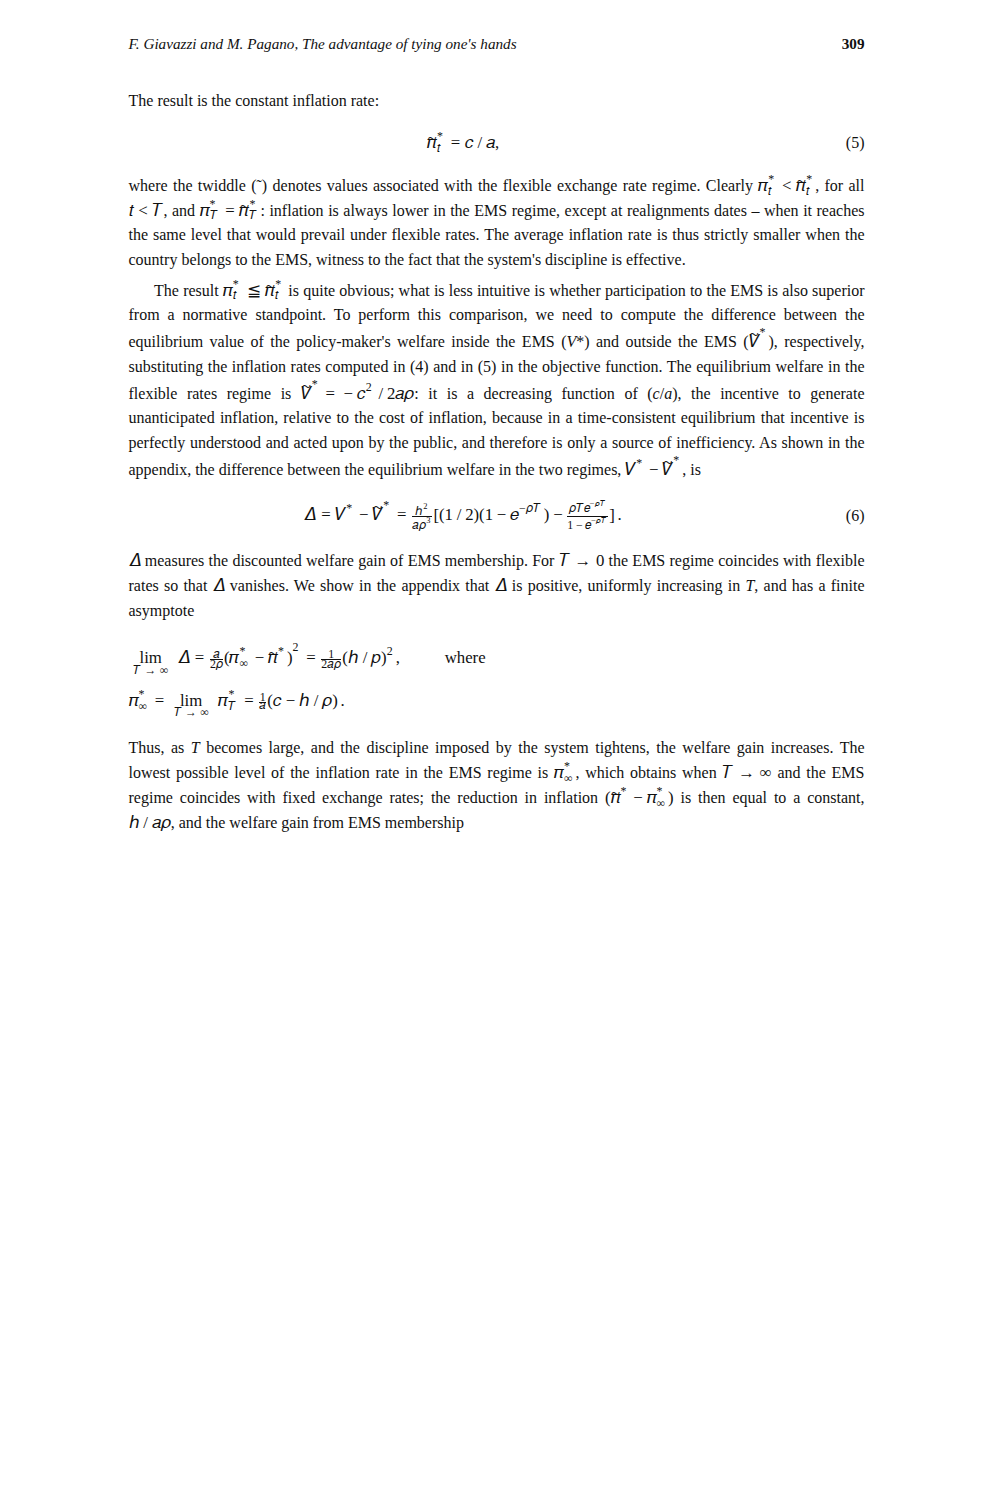F. Giavazzi and M. Pagano, The advantage of tying one's hands 309
The result is the constant inflation rate:
π~t* = c/a, (5)
where the twiddle (˜) denotes values associated with the flexible exchange rate regime. Clearly πt*<π~t*, for all t<T, and πT*=π~T*: inflation is always lower in the EMS regime, except at realignments dates – when it reaches the same level that would prevail under flexible rates. The average inflation rate is thus strictly smaller when the country belongs to the EMS, witness to the fact that the system's discipline is effective.
The result πt*≦π~t* is quite obvious; what is less intuitive is whether participation to the EMS is also superior from a normative standpoint. To perform this comparison, we need to compute the difference between the equilibrium value of the policy-maker's welfare inside the EMS (V*) and outside the EMS (V~*), respectively, substituting the inflation rates computed in (4) and in (5) in the objective function. The equilibrium welfare in the flexible rates regime is V~*=−c2/2aρ: it is a decreasing function of (c/a), the incentive to generate unanticipated inflation, relative to the cost of inflation, because in a time-consistent equilibrium that incentive is perfectly understood and acted upon by the public, and therefore is only a source of inefficiency. As shown in the appendix, the difference between the equilibrium welfare in the two regimes, V*−V~*, is
Δ = V* − V~* = h2 aρ3 [ (1/2) (1−e−ρT) − ρTe−ρT 1−e−ρT ] . (6)
Δ measures the discounted welfare gain of EMS membership. For T→0 the EMS regime coincides with flexible rates so that Δ vanishes. We show in the appendix that Δ is positive, uniformly increasing in T, and has a finite asymptote
lim T→∞ Δ = a2ρ (π∞*−π~*) 2 = 12aρ (h/p) 2 , where
π∞* = lim T→∞ πT* = 1a (c−h/ρ) .
Thus, as T becomes large, and the discipline imposed by the system tightens, the welfare gain increases. The lowest possible level of the inflation rate in the EMS regime is π∞*, which obtains when T→∞ and the EMS regime coincides with fixed exchange rates; the reduction in inflation (π~*−π∞*) is then equal to a constant, h/aρ, and the welfare gain from EMS membership